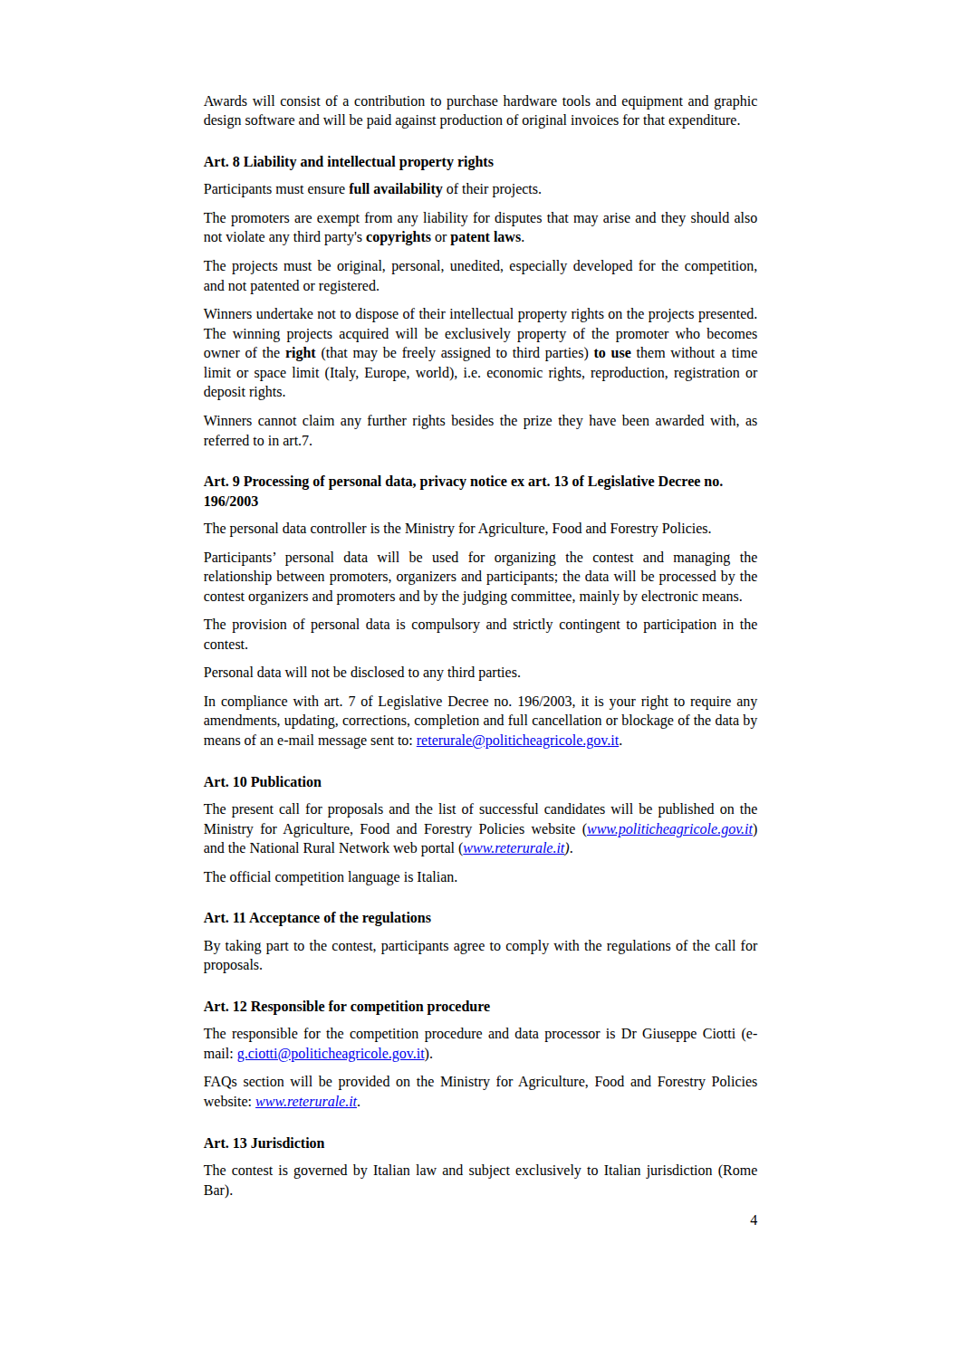Awards will consist of a contribution to purchase hardware tools and equipment and graphic design software and will be paid against production of original invoices for that expenditure.
Art. 8 Liability and intellectual property rights
Participants must ensure full availability of their projects.
The promoters are exempt from any liability for disputes that may arise and they should also not violate any third party's copyrights or patent laws.
The projects must be original, personal, unedited, especially developed for the competition, and not patented or registered.
Winners undertake not to dispose of their intellectual property rights on the projects presented. The winning projects acquired will be exclusively property of the promoter who becomes owner of the right (that may be freely assigned to third parties) to use them without a time limit or space limit (Italy, Europe, world), i.e. economic rights, reproduction, registration or deposit rights.
Winners cannot claim any further rights besides the prize they have been awarded with, as referred to in art.7.
Art. 9 Processing of personal data, privacy notice ex art. 13 of Legislative Decree no. 196/2003
The personal data controller is the Ministry for Agriculture, Food and Forestry Policies.
Participants’ personal data will be used for organizing the contest and managing the relationship between promoters, organizers and participants; the data will be processed by the contest organizers and promoters and by the judging committee, mainly by electronic means.
The provision of personal data is compulsory and strictly contingent to participation in the contest.
Personal data will not be disclosed to any third parties.
In compliance with art. 7 of Legislative Decree no. 196/2003, it is your right to require any amendments, updating, corrections, completion and full cancellation or blockage of the data by means of an e-mail message sent to: reterurale@politicheagricole.gov.it.
Art. 10 Publication
The present call for proposals and the list of successful candidates will be published on the Ministry for Agriculture, Food and Forestry Policies website (www.politicheagricole.gov.it) and the National Rural Network web portal (www.reterurale.it).
The official competition language is Italian.
Art. 11 Acceptance of the regulations
By taking part to the contest, participants agree to comply with the regulations of the call for proposals.
Art. 12 Responsible for competition procedure
The responsible for the competition procedure and data processor is Dr Giuseppe Ciotti (e-mail: g.ciotti@politicheagricole.gov.it).
FAQs section will be provided on the Ministry for Agriculture, Food and Forestry Policies website: www.reterurale.it.
Art. 13 Jurisdiction
The contest is governed by Italian law and subject exclusively to Italian jurisdiction (Rome Bar).
4